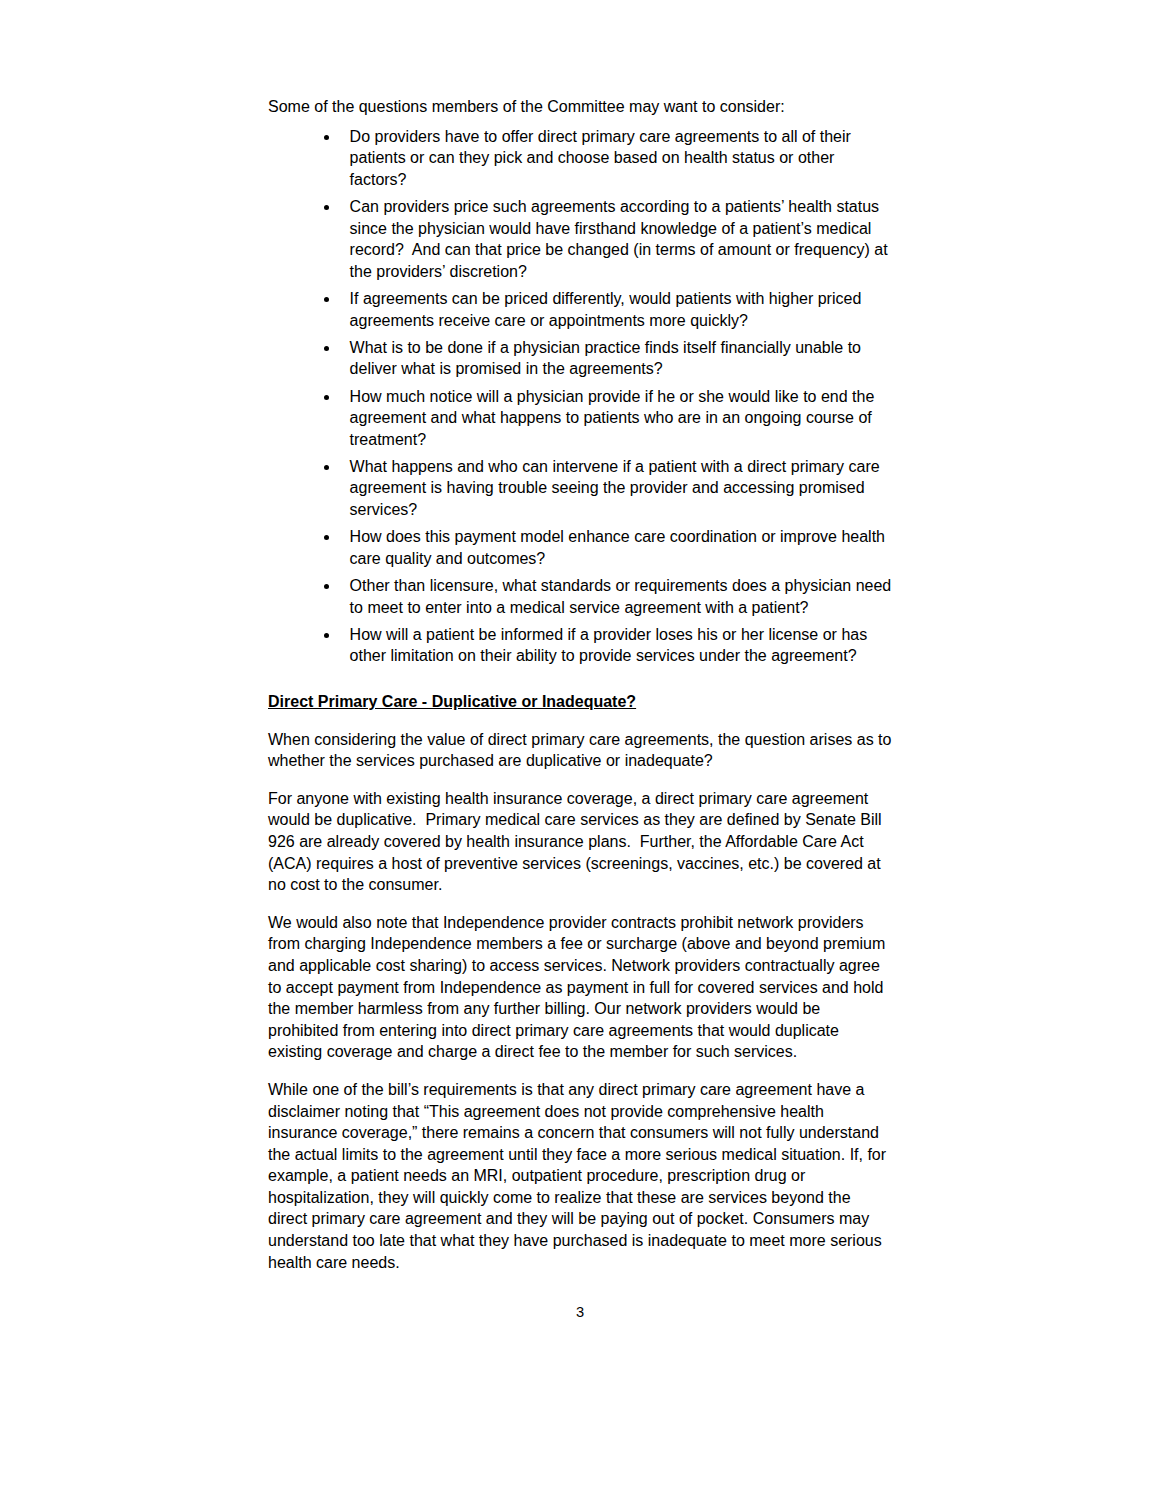Some of the questions members of the Committee may want to consider:
Do providers have to offer direct primary care agreements to all of their patients or can they pick and choose based on health status or other factors?
Can providers price such agreements according to a patients’ health status since the physician would have firsthand knowledge of a patient’s medical record? And can that price be changed (in terms of amount or frequency) at the providers’ discretion?
If agreements can be priced differently, would patients with higher priced agreements receive care or appointments more quickly?
What is to be done if a physician practice finds itself financially unable to deliver what is promised in the agreements?
How much notice will a physician provide if he or she would like to end the agreement and what happens to patients who are in an ongoing course of treatment?
What happens and who can intervene if a patient with a direct primary care agreement is having trouble seeing the provider and accessing promised services?
How does this payment model enhance care coordination or improve health care quality and outcomes?
Other than licensure, what standards or requirements does a physician need to meet to enter into a medical service agreement with a patient?
How will a patient be informed if a provider loses his or her license or has other limitation on their ability to provide services under the agreement?
Direct Primary Care - Duplicative or Inadequate?
When considering the value of direct primary care agreements, the question arises as to whether the services purchased are duplicative or inadequate?
For anyone with existing health insurance coverage, a direct primary care agreement would be duplicative. Primary medical care services as they are defined by Senate Bill 926 are already covered by health insurance plans. Further, the Affordable Care Act (ACA) requires a host of preventive services (screenings, vaccines, etc.) be covered at no cost to the consumer.
We would also note that Independence provider contracts prohibit network providers from charging Independence members a fee or surcharge (above and beyond premium and applicable cost sharing) to access services. Network providers contractually agree to accept payment from Independence as payment in full for covered services and hold the member harmless from any further billing. Our network providers would be prohibited from entering into direct primary care agreements that would duplicate existing coverage and charge a direct fee to the member for such services.
While one of the bill’s requirements is that any direct primary care agreement have a disclaimer noting that “This agreement does not provide comprehensive health insurance coverage,” there remains a concern that consumers will not fully understand the actual limits to the agreement until they face a more serious medical situation. If, for example, a patient needs an MRI, outpatient procedure, prescription drug or hospitalization, they will quickly come to realize that these are services beyond the direct primary care agreement and they will be paying out of pocket. Consumers may understand too late that what they have purchased is inadequate to meet more serious health care needs.
3